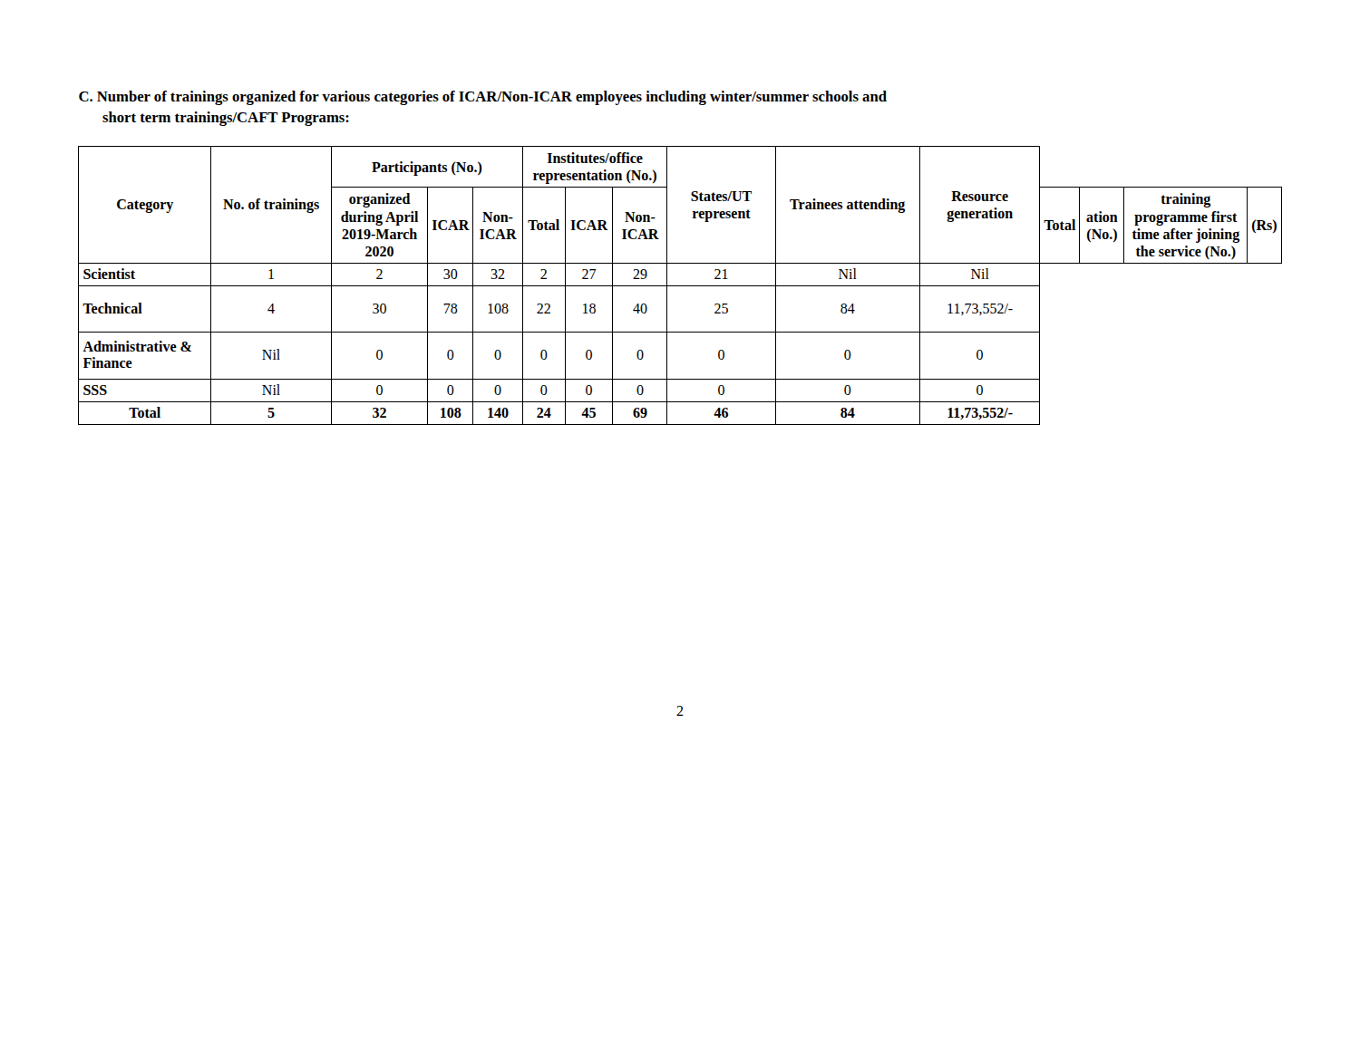C. Number of trainings organized for various categories of ICAR/Non-ICAR employees including winter/summer schools and short term trainings/CAFT Programs:
| Category | No. of trainings | Participants (No.) | Institutes/office representation (No.) | States/UT represent | Trainees attending | Resource generation |
| --- | --- | --- | --- | --- | --- | --- |
| organized during April 2019-March 2020 | ICAR | Non-ICAR | Total | ICAR | Non-ICAR | Total | ation (No.) | training programme first time after joining the service (No.) | (Rs) |
| Scientist | 1 | 2 | 30 | 32 | 2 | 27 | 29 | 21 | Nil | Nil |
| Technical | 4 | 30 | 78 | 108 | 22 | 18 | 40 | 25 | 84 | 11,73,552/- |
| Administrative & Finance | Nil | 0 | 0 | 0 | 0 | 0 | 0 | 0 | 0 | 0 |
| SSS | Nil | 0 | 0 | 0 | 0 | 0 | 0 | 0 | 0 | 0 |
| Total | 5 | 32 | 108 | 140 | 24 | 45 | 69 | 46 | 84 | 11,73,552/- |
2